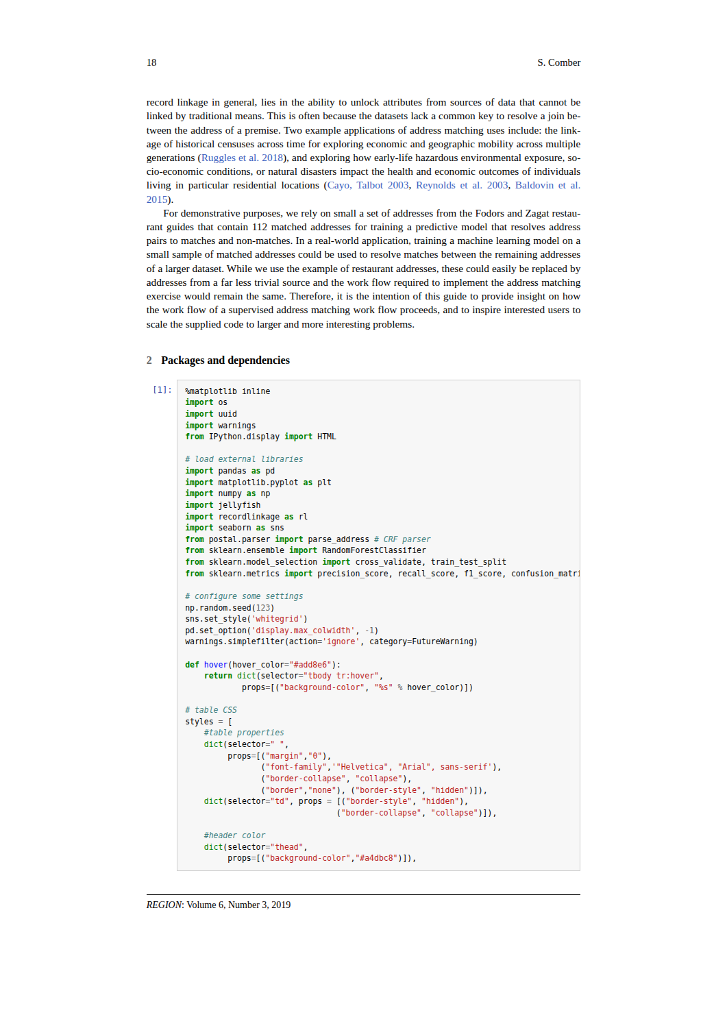18 S. Comber
record linkage in general, lies in the ability to unlock attributes from sources of data that cannot be linked by traditional means. This is often because the datasets lack a common key to resolve a join between the address of a premise. Two example applications of address matching uses include: the linkage of historical censuses across time for exploring economic and geographic mobility across multiple generations (Ruggles et al. 2018), and exploring how early-life hazardous environmental exposure, socio-economic conditions, or natural disasters impact the health and economic outcomes of individuals living in particular residential locations (Cayo, Talbot 2003, Reynolds et al. 2003, Baldovin et al. 2015).
For demonstrative purposes, we rely on small a set of addresses from the Fodors and Zagat restaurant guides that contain 112 matched addresses for training a predictive model that resolves address pairs to matches and non-matches. In a real-world application, training a machine learning model on a small sample of matched addresses could be used to resolve matches between the remaining addresses of a larger dataset. While we use the example of restaurant addresses, these could easily be replaced by addresses from a far less trivial source and the work flow required to implement the address matching exercise would remain the same. Therefore, it is the intention of this guide to provide insight on how the work flow of a supervised address matching work flow proceeds, and to inspire interested users to scale the supplied code to larger and more interesting problems.
2 Packages and dependencies
[1]:
%matplotlib inline
import os
import uuid
import warnings
from IPython.display import HTML

# load external libraries
import pandas as pd
import matplotlib.pyplot as plt
import numpy as np
import jellyfish
import recordlinkage as rl
import seaborn as sns
from postal.parser import parse_address # CRF parser
from sklearn.ensemble import RandomForestClassifier
from sklearn.model_selection import cross_validate, train_test_split
from sklearn.metrics import precision_score, recall_score, f1_score, confusion_matrix

# configure some settings
np.random.seed(123)
sns.set_style('whitegrid')
pd.set_option('display.max_colwidth', -1)
warnings.simplefilter(action='ignore', category=FutureWarning)

def hover(hover_color="#add8e6"):
    return dict(selector="tbody tr:hover",
            props=[("background-color", "%s" % hover_color)])

# table CSS
styles = [
    #table properties
    dict(selector=" ",
         props=[("margin","0"),
                ("font-family",'"Helvetica", "Arial", sans-serif'),
                ("border-collapse", "collapse"),
                ("border","none"), ("border-style", "hidden")]),
    dict(selector="td", props = [("border-style", "hidden"),
                                ("border-collapse", "collapse")]),

    #header color
    dict(selector="thead",
         props=[("background-color","#a4dbc8")]),
REGION: Volume 6, Number 3, 2019